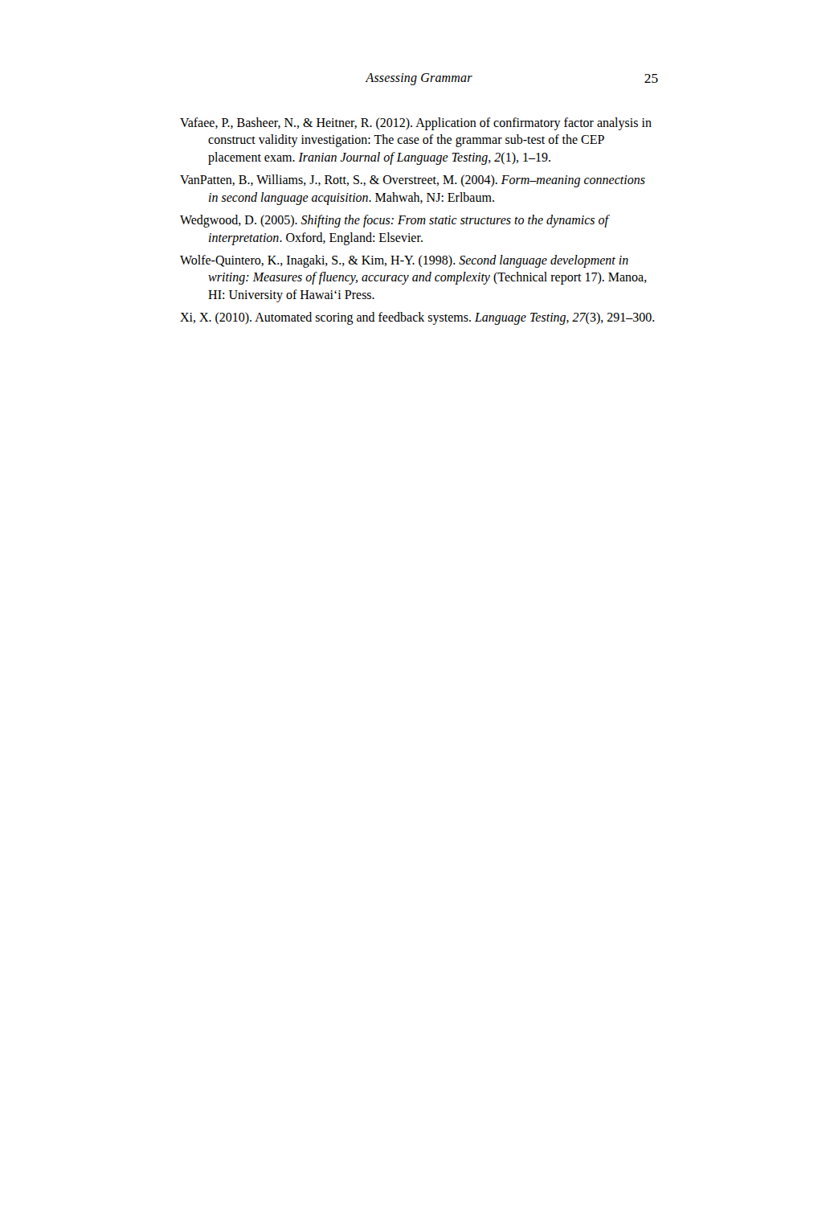Assessing Grammar 25
Vafaee, P., Basheer, N., & Heitner, R. (2012). Application of confirmatory factor analysis in construct validity investigation: The case of the grammar sub-test of the CEP placement exam. Iranian Journal of Language Testing, 2(1), 1–19.
VanPatten, B., Williams, J., Rott, S., & Overstreet, M. (2004). Form–meaning connections in second language acquisition. Mahwah, NJ: Erlbaum.
Wedgwood, D. (2005). Shifting the focus: From static structures to the dynamics of interpretation. Oxford, England: Elsevier.
Wolfe-Quintero, K., Inagaki, S., & Kim, H-Y. (1998). Second language development in writing: Measures of fluency, accuracy and complexity (Technical report 17). Manoa, HI: University of Hawai‘i Press.
Xi, X. (2010). Automated scoring and feedback systems. Language Testing, 27(3), 291–300.